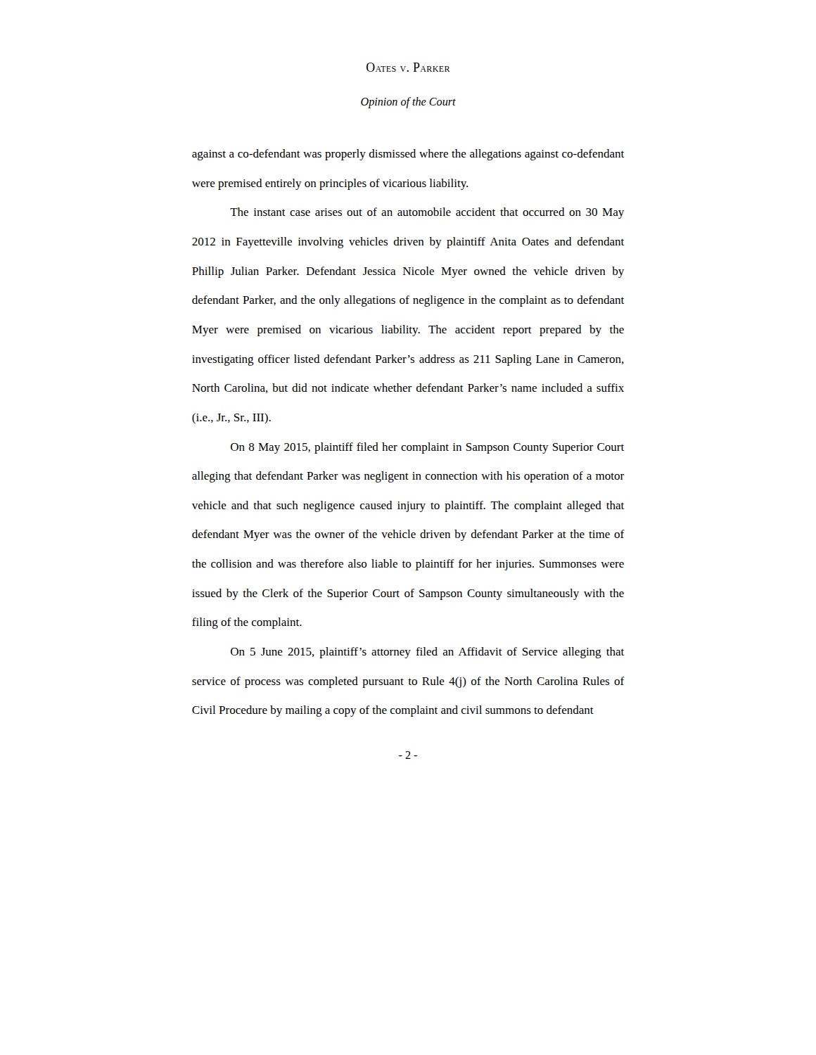Oates v. Parker
Opinion of the Court
against a co-defendant was properly dismissed where the allegations against co-defendant were premised entirely on principles of vicarious liability.
The instant case arises out of an automobile accident that occurred on 30 May 2012 in Fayetteville involving vehicles driven by plaintiff Anita Oates and defendant Phillip Julian Parker. Defendant Jessica Nicole Myer owned the vehicle driven by defendant Parker, and the only allegations of negligence in the complaint as to defendant Myer were premised on vicarious liability. The accident report prepared by the investigating officer listed defendant Parker’s address as 211 Sapling Lane in Cameron, North Carolina, but did not indicate whether defendant Parker’s name included a suffix (i.e., Jr., Sr., III).
On 8 May 2015, plaintiff filed her complaint in Sampson County Superior Court alleging that defendant Parker was negligent in connection with his operation of a motor vehicle and that such negligence caused injury to plaintiff. The complaint alleged that defendant Myer was the owner of the vehicle driven by defendant Parker at the time of the collision and was therefore also liable to plaintiff for her injuries. Summonses were issued by the Clerk of the Superior Court of Sampson County simultaneously with the filing of the complaint.
On 5 June 2015, plaintiff’s attorney filed an Affidavit of Service alleging that service of process was completed pursuant to Rule 4(j) of the North Carolina Rules of Civil Procedure by mailing a copy of the complaint and civil summons to defendant
- 2 -